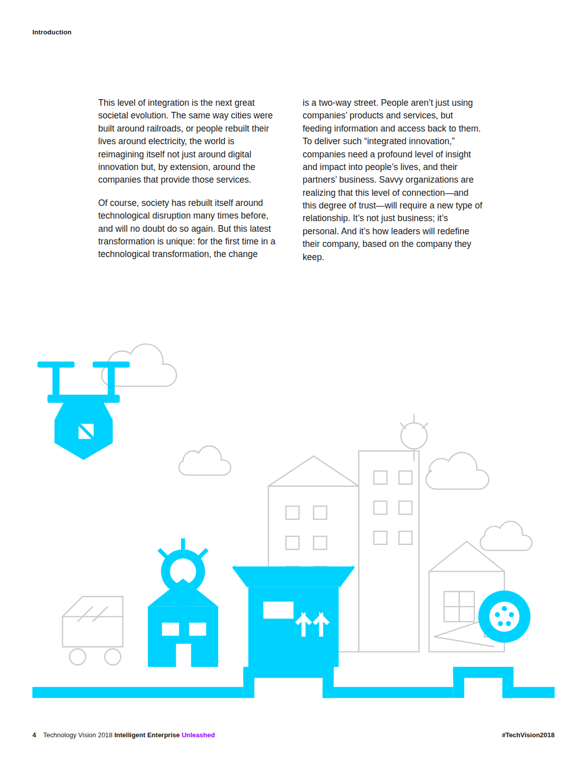Introduction
This level of integration is the next great societal evolution. The same way cities were built around railroads, or people rebuilt their lives around electricity, the world is reimagining itself not just around digital innovation but, by extension, around the companies that provide those services.
Of course, society has rebuilt itself around technological disruption many times before, and will no doubt do so again. But this latest transformation is unique: for the first time in a technological transformation, the change
is a two-way street. People aren’t just using companies’ products and services, but feeding information and access back to them. To deliver such “integrated innovation,” companies need a profound level of insight and impact into people’s lives, and their partners’ business. Savvy organizations are realizing that this level of connection—and this degree of trust—will require a new type of relationship. It’s not just business; it’s personal. And it’s how leaders will redefine their company, based on the company they keep.
4 Technology Vision 2018 Intelligent Enterprise Unleashed
#TechVision2018